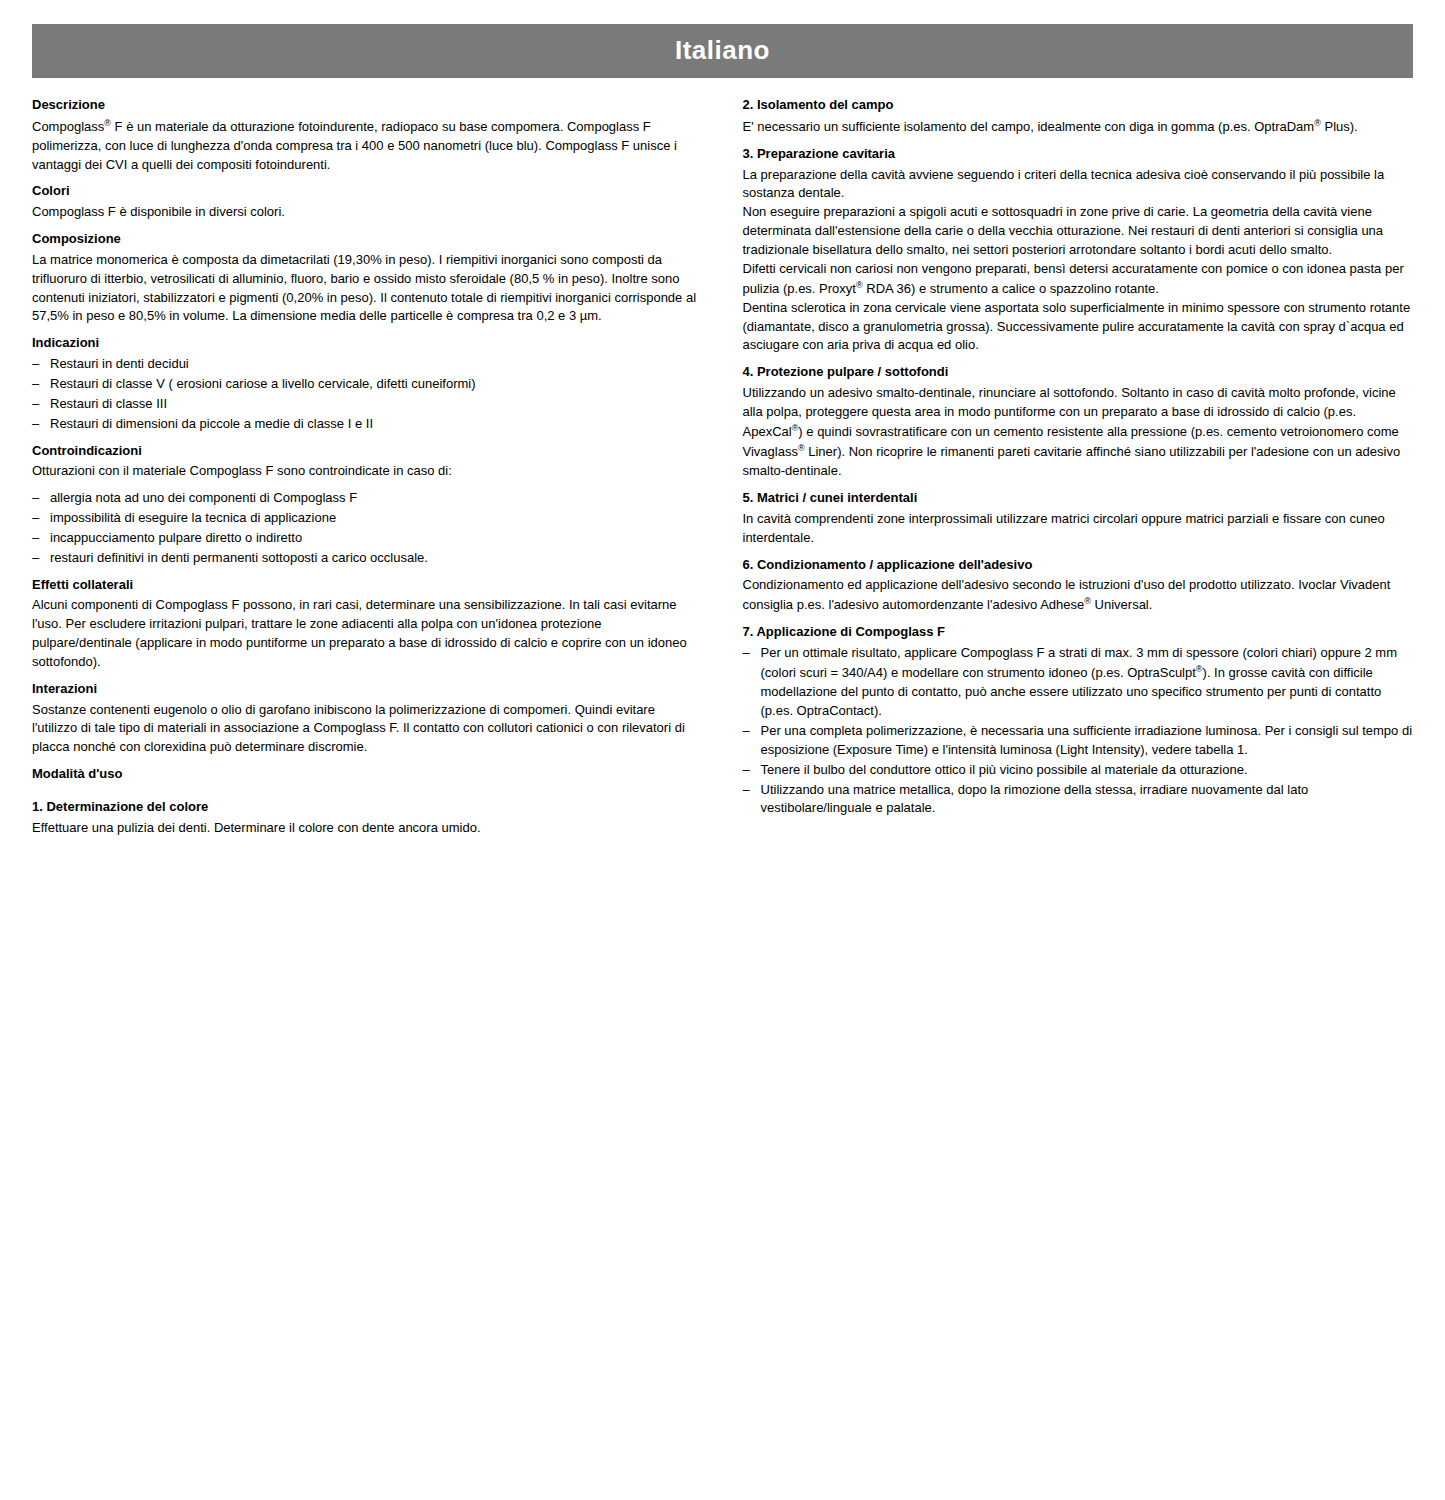Italiano
Descrizione
Compoglass® F è un materiale da otturazione fotoindurente, radiopaco su base compomera. Compoglass F polimerizza, con luce di lunghezza d'onda compresa tra i 400 e 500 nanometri (luce blu). Compoglass F unisce i vantaggi dei CVI a quelli dei compositi fotoindurenti.
Colori
Compoglass F è disponibile in diversi colori.
Composizione
La matrice monomerica è composta da dimetacrilati (19,30% in peso). I riempitivi inorganici sono composti da trifluoruro di itterbio, vetrosilicati di alluminio, fluoro, bario e ossido misto sferoidale (80,5 % in peso). Inoltre sono contenuti iniziatori, stabilizzatori e pigmenti (0,20% in peso). Il contenuto totale di riempitivi inorganici corrisponde al 57,5% in peso e 80,5% in volume. La dimensione media delle particelle è compresa tra 0,2 e 3 µm.
Indicazioni
Restauri in denti decidui
Restauri di classe V ( erosioni cariose a livello cervicale, difetti cuneiformi)
Restauri di classe III
Restauri di dimensioni da piccole a medie di classe I e II
Controindicazioni
Otturazioni con il materiale Compoglass F sono controindicate in caso di:
allergia nota ad uno dei componenti di Compoglass F
impossibilità di eseguire la tecnica di applicazione
incappucciamento pulpare diretto o indiretto
restauri definitivi in denti permanenti sottoposti a carico occlusale.
Effetti collaterali
Alcuni componenti di Compoglass F possono, in rari casi, determinare una sensibilizzazione. In tali casi evitarne l'uso. Per escludere irritazioni pulpari, trattare le zone adiacenti alla polpa con un'idonea protezione pulpare/dentinale (applicare in modo puntiforme un preparato a base di idrossido di calcio e coprire con un idoneo sottofondo).
Interazioni
Sostanze contenenti eugenolo o olio di garofano inibiscono la polimerizzazione di compomeri. Quindi evitare l'utilizzo di tale tipo di materiali in associazione a Compoglass F. Il contatto con collutori cationici o con rilevatori di placca nonché con clorexidina può determinare discromie.
Modalità d'uso
1. Determinazione del colore
Effettuare una pulizia dei denti. Determinare il colore con dente ancora umido.
2. Isolamento del campo
E' necessario un sufficiente isolamento del campo, idealmente con diga in gomma (p.es. OptraDam® Plus).
3. Preparazione cavitaria
La preparazione della cavità avviene seguendo i criteri della tecnica adesiva cioè conservando il più possibile la sostanza dentale.
Non eseguire preparazioni a spigoli acuti e sottosquadri in zone prive di carie. La geometria della cavità viene determinata dall'estensione della carie o della vecchia otturazione. Nei restauri di denti anteriori si consiglia una tradizionale bisellatura dello smalto, nei settori posteriori arrotondare soltanto i bordi acuti dello smalto.
Difetti cervicali non cariosi non vengono preparati, bensì detersi accuratamente con pomice o con idonea pasta per pulizia (p.es. Proxyt® RDA 36) e strumento a calice o spazzolino rotante.
Dentina sclerotica in zona cervicale viene asportata solo superficialmente in minimo spessore con strumento rotante (diamantate, disco a granulometria grossa). Successivamente pulire accuratamente la cavità con spray d`acqua ed asciugare con aria priva di acqua ed olio.
4. Protezione pulpare / sottofondi
Utilizzando un adesivo smalto-dentinale, rinunciare al sottofondo. Soltanto in caso di cavità molto profonde, vicine alla polpa, proteggere questa area in modo puntiforme con un preparato a base di idrossido di calcio (p.es. ApexCal®) e quindi sovrastratificare con un cemento resistente alla pressione (p.es. cemento vetroionomero come Vivaglass® Liner). Non ricoprire le rimanenti pareti cavitarie affinché siano utilizzabili per l'adesione con un adesivo smalto-dentinale.
5. Matrici / cunei interdentali
In cavità comprendenti zone interprossimali utilizzare matrici circolari oppure matrici parziali e fissare con cuneo interdentale.
6. Condizionamento / applicazione dell'adesivo
Condizionamento ed applicazione dell'adesivo secondo le istruzioni d'uso del prodotto utilizzato. Ivoclar Vivadent consiglia p.es. l'adesivo automordenzante l'adesivo Adhese® Universal.
7. Applicazione di Compoglass F
Per un ottimale risultato, applicare Compoglass F a strati di max. 3 mm di spessore (colori chiari) oppure 2 mm (colori scuri = 340/A4) e modellare con strumento idoneo (p.es. OptraSculpt®). In grosse cavità con difficile modellazione del punto di contatto, può anche essere utilizzato uno specifico strumento per punti di contatto (p.es. OptraContact).
Per una completa polimerizzazione, è necessaria una sufficiente irradiazione luminosa. Per i consigli sul tempo di esposizione (Exposure Time) e l'intensità luminosa (Light Intensity), vedere tabella 1.
Tenere il bulbo del conduttore ottico il più vicino possibile al materiale da otturazione.
Utilizzando una matrice metallica, dopo la rimozione della stessa, irradiare nuovamente dal lato vestibolare/linguale e palatale.